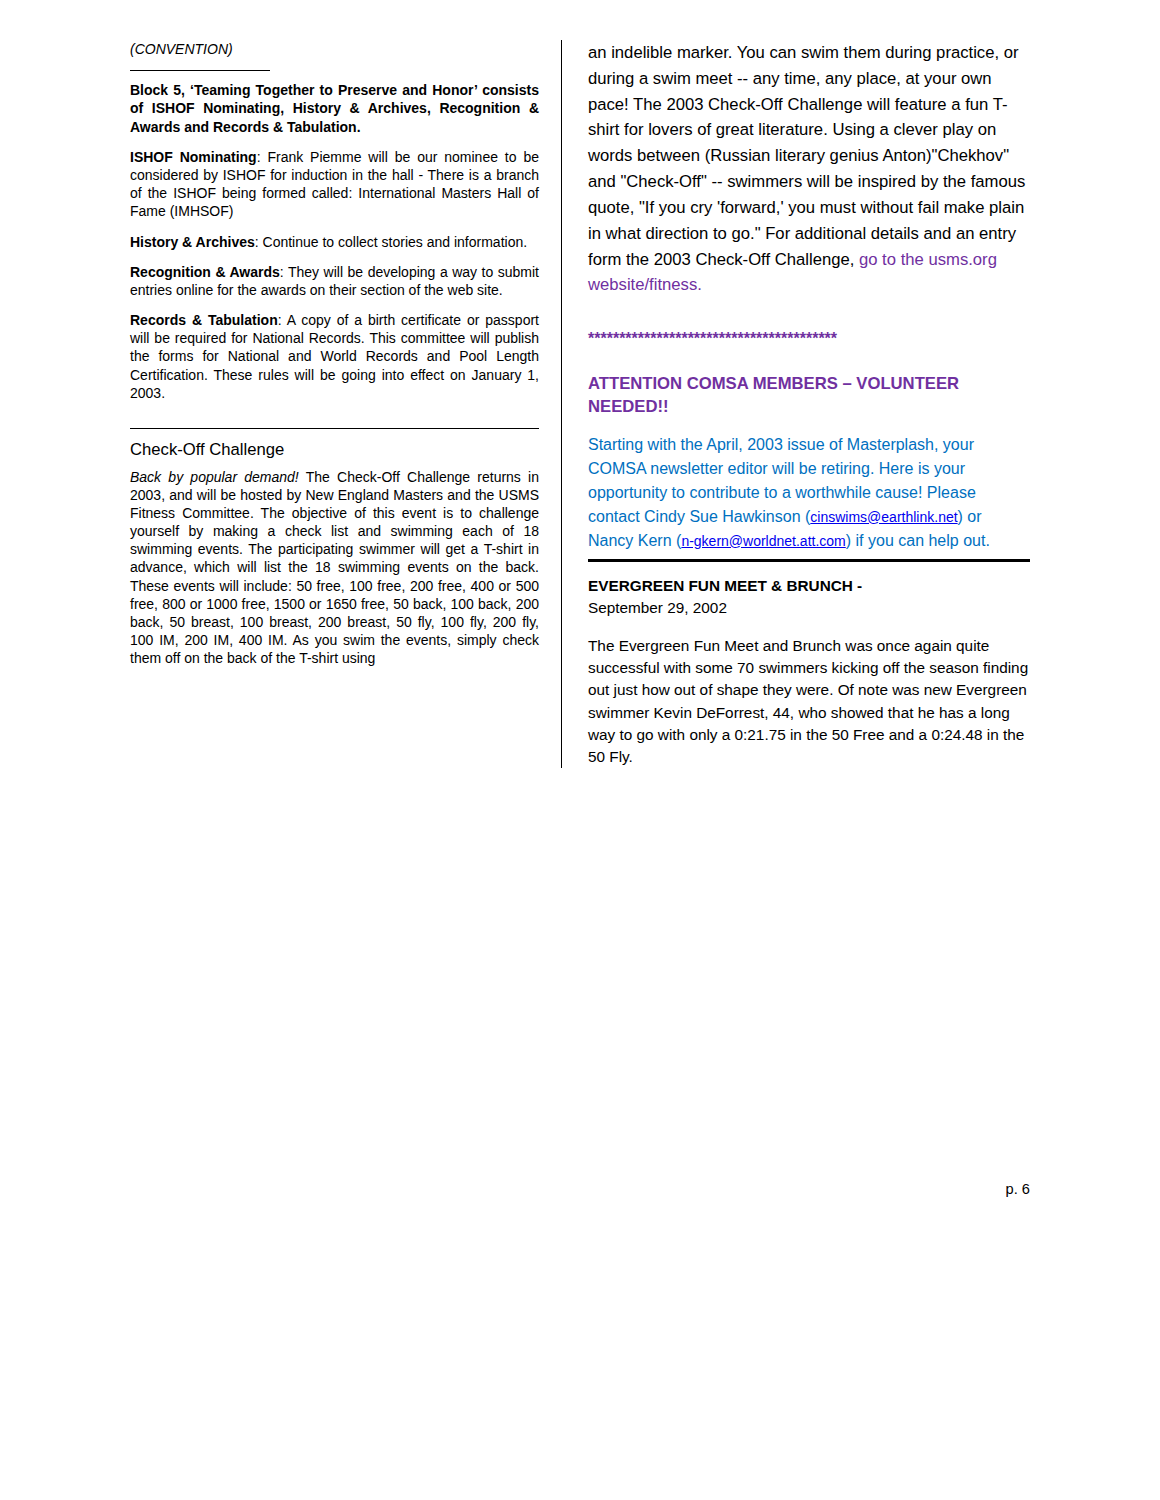(CONVENTION)
Block 5, ‘Teaming Together to Preserve and Honor’ consists of ISHOF Nominating, History & Archives, Recognition & Awards and Records & Tabulation.
ISHOF Nominating: Frank Piemme will be our nominee to be considered by ISHOF for induction in the hall - There is a branch of the ISHOF being formed called: International Masters Hall of Fame (IMHSOF)
History & Archives: Continue to collect stories and information.
Recognition & Awards: They will be developing a way to submit entries online for the awards on their section of the web site.
Records & Tabulation: A copy of a birth certificate or passport will be required for National Records. This committee will publish the forms for National and World Records and Pool Length Certification. These rules will be going into effect on January 1, 2003.
Check-Off Challenge
Back by popular demand! The Check-Off Challenge returns in 2003, and will be hosted by New England Masters and the USMS Fitness Committee. The objective of this event is to challenge yourself by making a check list and swimming each of 18 swimming events. The participating swimmer will get a T-shirt in advance, which will list the 18 swimming events on the back. These events will include: 50 free, 100 free, 200 free, 400 or 500 free, 800 or 1000 free, 1500 or 1650 free, 50 back, 100 back, 200 back, 50 breast, 100 breast, 200 breast, 50 fly, 100 fly, 200 fly, 100 IM, 200 IM, 400 IM. As you swim the events, simply check them off on the back of the T-shirt using
an indelible marker. You can swim them during practice, or during a swim meet -- any time, any place, at your own pace! The 2003 Check-Off Challenge will feature a fun T-shirt for lovers of great literature. Using a clever play on words between (Russian literary genius Anton)"Chekhov" and "Check-Off" -- swimmers will be inspired by the famous quote, "If you cry 'forward,' you must without fail make plain in what direction to go." For additional details and an entry form the 2003 Check-Off Challenge, go to the usms.org website/fitness.
****************************************
ATTENTION COMSA MEMBERS – VOLUNTEER NEEDED!!
Starting with the April, 2003 issue of Masterplash, your COMSA newsletter editor will be retiring. Here is your opportunity to contribute to a worthwhile cause! Please contact Cindy Sue Hawkinson (cinswims@earthlink.net) or Nancy Kern (n-gkern@worldnet.att.com) if you can help out.
EVERGREEN FUN MEET & BRUNCH -
September 29, 2002
The Evergreen Fun Meet and Brunch was once again quite successful with some 70 swimmers kicking off the season finding out just how out of shape they were. Of note was new Evergreen swimmer Kevin DeForrest, 44, who showed that he has a long way to go with only a 0:21.75 in the 50 Free and a 0:24.48 in the 50 Fly.
p. 6